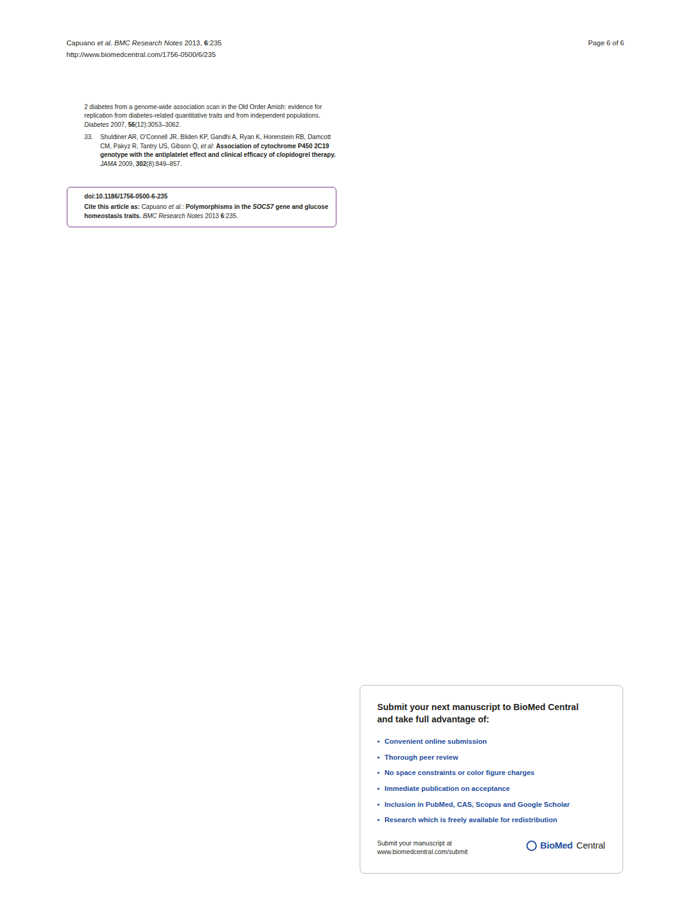Capuano et al. BMC Research Notes 2013, 6:235
Page 6 of 6
http://www.biomedcentral.com/1756-0500/6/235
2 diabetes from a genome-wide association scan in the Old Order Amish: evidence for replication from diabetes-related quantitative traits and from independent populations. Diabetes 2007, 56(12):3053–3062.
33. Shuldiner AR, O’Connell JR, Bliden KP, Gandhi A, Ryan K, Horenstein RB, Damcott CM, Pakyz R, Tantry US, Gibson Q, et al: Association of cytochrome P450 2C19 genotype with the antiplatelet effect and clinical efficacy of clopidogrel therapy. JAMA 2009, 302(8):849–857.
doi:10.1186/1756-0500-6-235
Cite this article as: Capuano et al.: Polymorphisms in the SOCS7 gene and glucose homeostasis traits. BMC Research Notes 2013 6:235.
Submit your next manuscript to BioMed Central
and take full advantage of:
Convenient online submission
Thorough peer review
No space constraints or color figure charges
Immediate publication on acceptance
Inclusion in PubMed, CAS, Scopus and Google Scholar
Research which is freely available for redistribution
Submit your manuscript at
www.biomedcentral.com/submit
BioMed Central